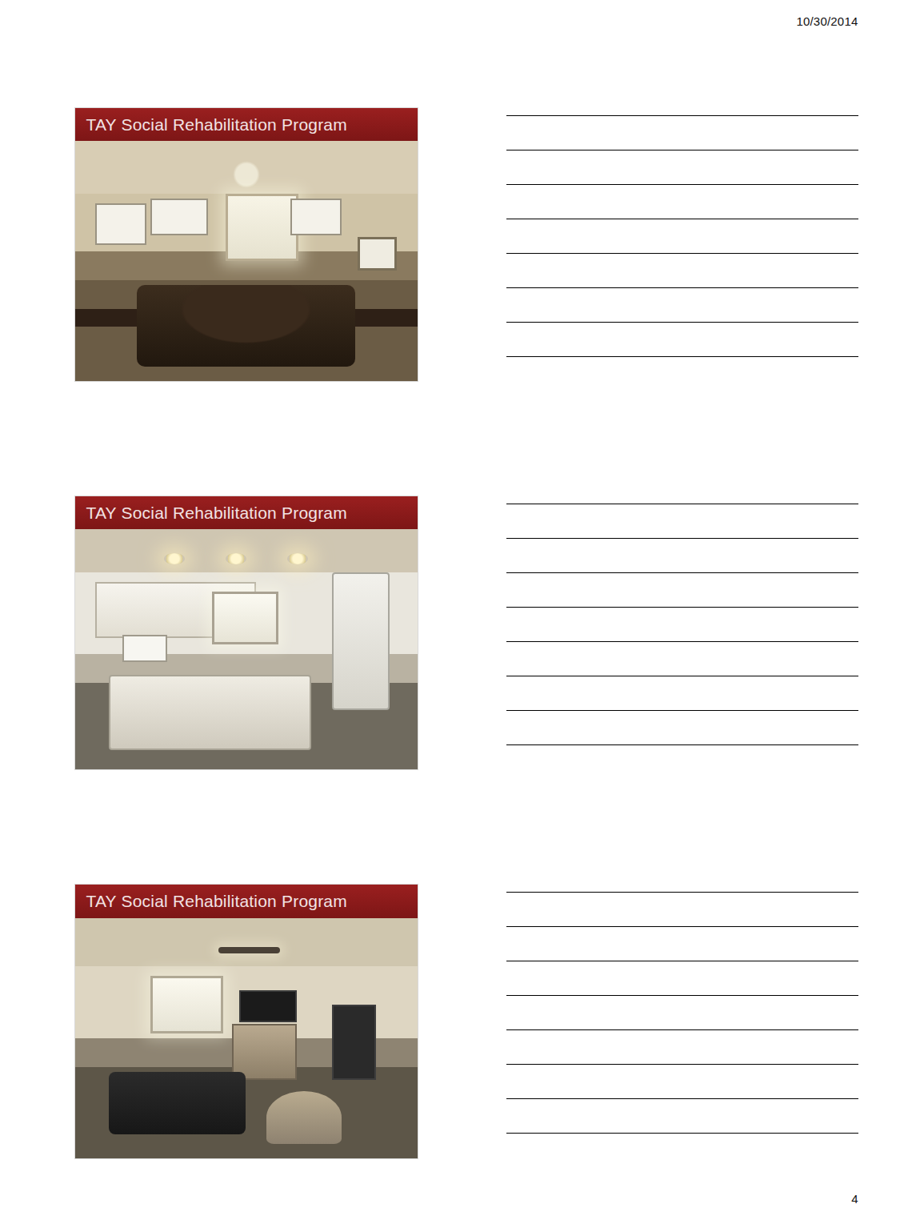10/30/2014
TAY Social Rehabilitation Program
TAY Social Rehabilitation Program
TAY Social Rehabilitation Program
4